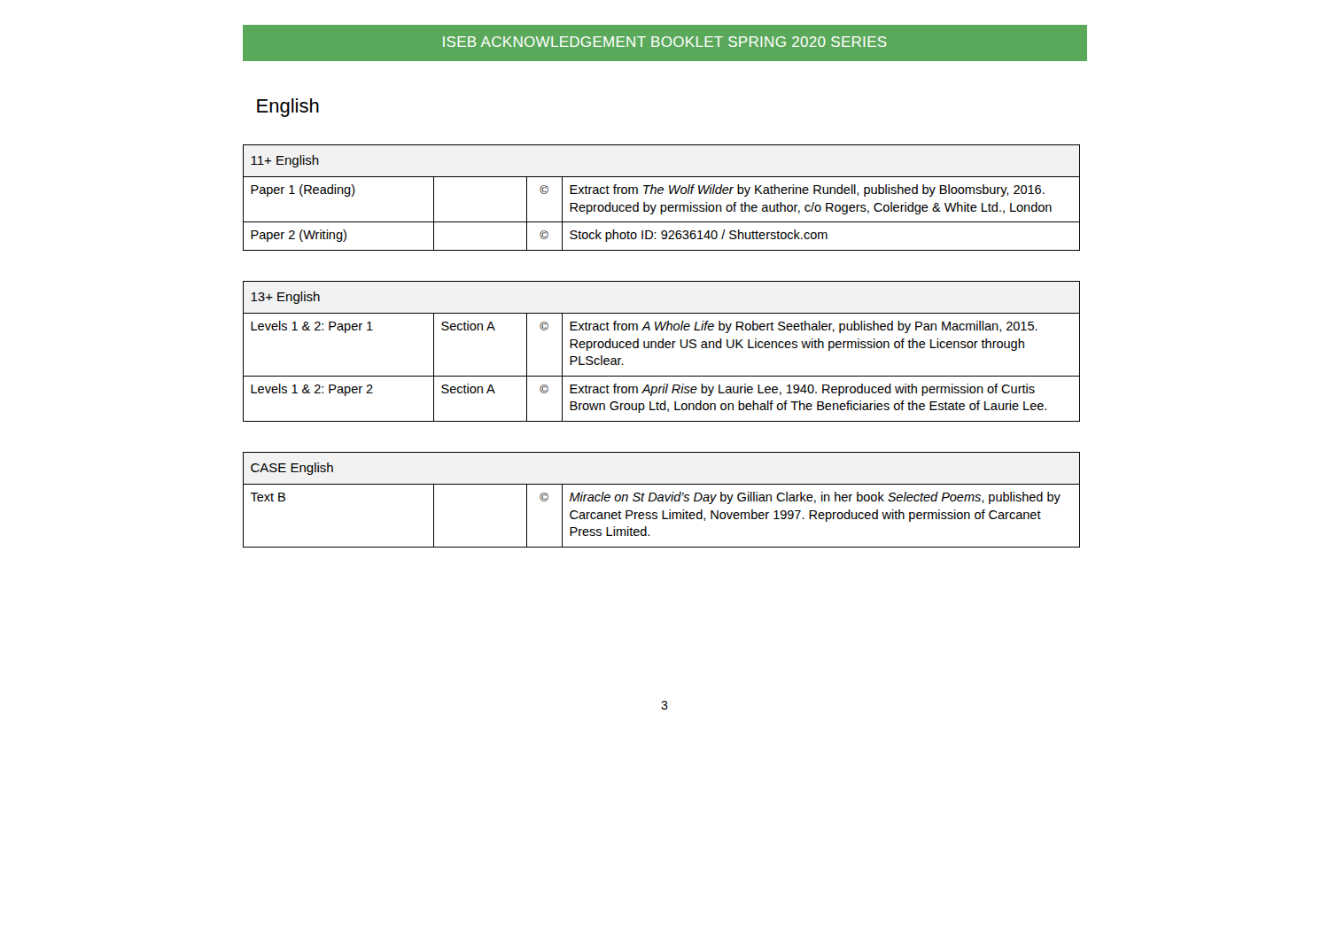ISEB ACKNOWLEDGEMENT BOOKLET SPRING 2020 SERIES
English
| 11+ English |
| --- |
| Paper 1 (Reading) | | © | Extract from The Wolf Wilder by Katherine Rundell, published by Bloomsbury, 2016. Reproduced by permission of the author, c/o Rogers, Coleridge & White Ltd., London |
| Paper 2 (Writing) | | © | Stock photo ID: 92636140 / Shutterstock.com |
| 13+ English |
| --- |
| Levels 1 & 2: Paper 1 | Section A | © | Extract from A Whole Life by Robert Seethaler, published by Pan Macmillan, 2015. Reproduced under US and UK Licences with permission of the Licensor through PLSclear. |
| Levels 1 & 2: Paper 2 | Section A | © | Extract from April Rise by Laurie Lee, 1940. Reproduced with permission of Curtis Brown Group Ltd, London on behalf of The Beneficiaries of the Estate of Laurie Lee. |
| CASE English |
| --- |
| Text B | | © | Miracle on St David’s Day by Gillian Clarke, in her book Selected Poems , published by Carcanet Press Limited, November 1997. Reproduced with permission of Carcanet Press Limited. |
3